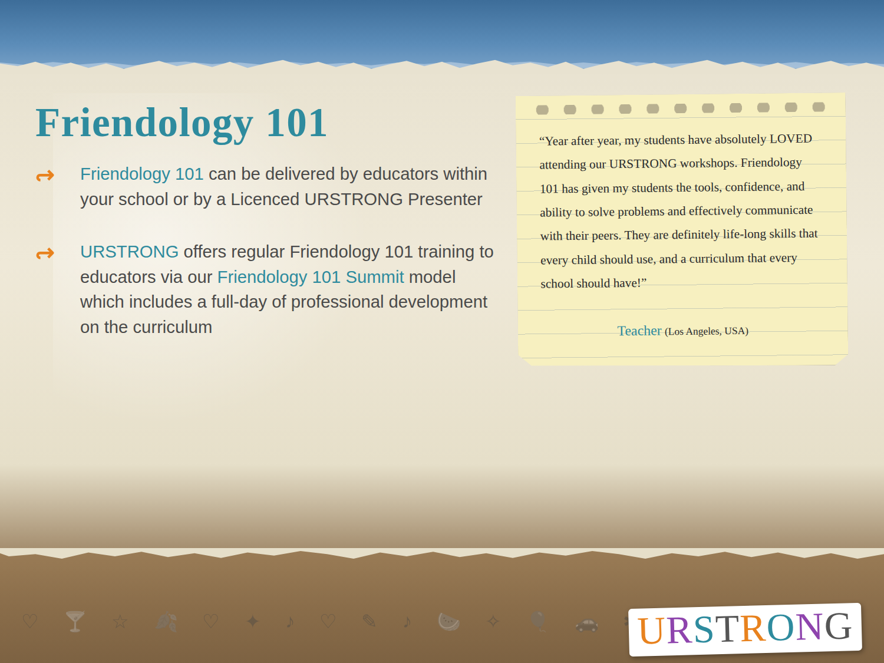Friendology 101
Friendology 101 can be delivered by educators within your school or by a Licenced URSTRONG Presenter
URSTRONG offers regular Friendology 101 training to educators via our Friendology 101 Summit model which includes a full-day of professional development on the curriculum
“Year after year, my students have absolutely LOVED attending our URSTRONG workshops. Friendology 101 has given my students the tools, confidence, and ability to solve problems and effectively communicate with their peers. They are definitely life-long skills that every child should use, and a curriculum that every school should have!”
Teacher (Los Angeles, USA)
♡ 🍸 ☆ 🍂 ♡ ✦ ♪ ♡ ✎ ♪ 🍉 ✧ 🎈 🚗 ✱ 🎂 ♡ ★ ♡ ✨
URSTRONG